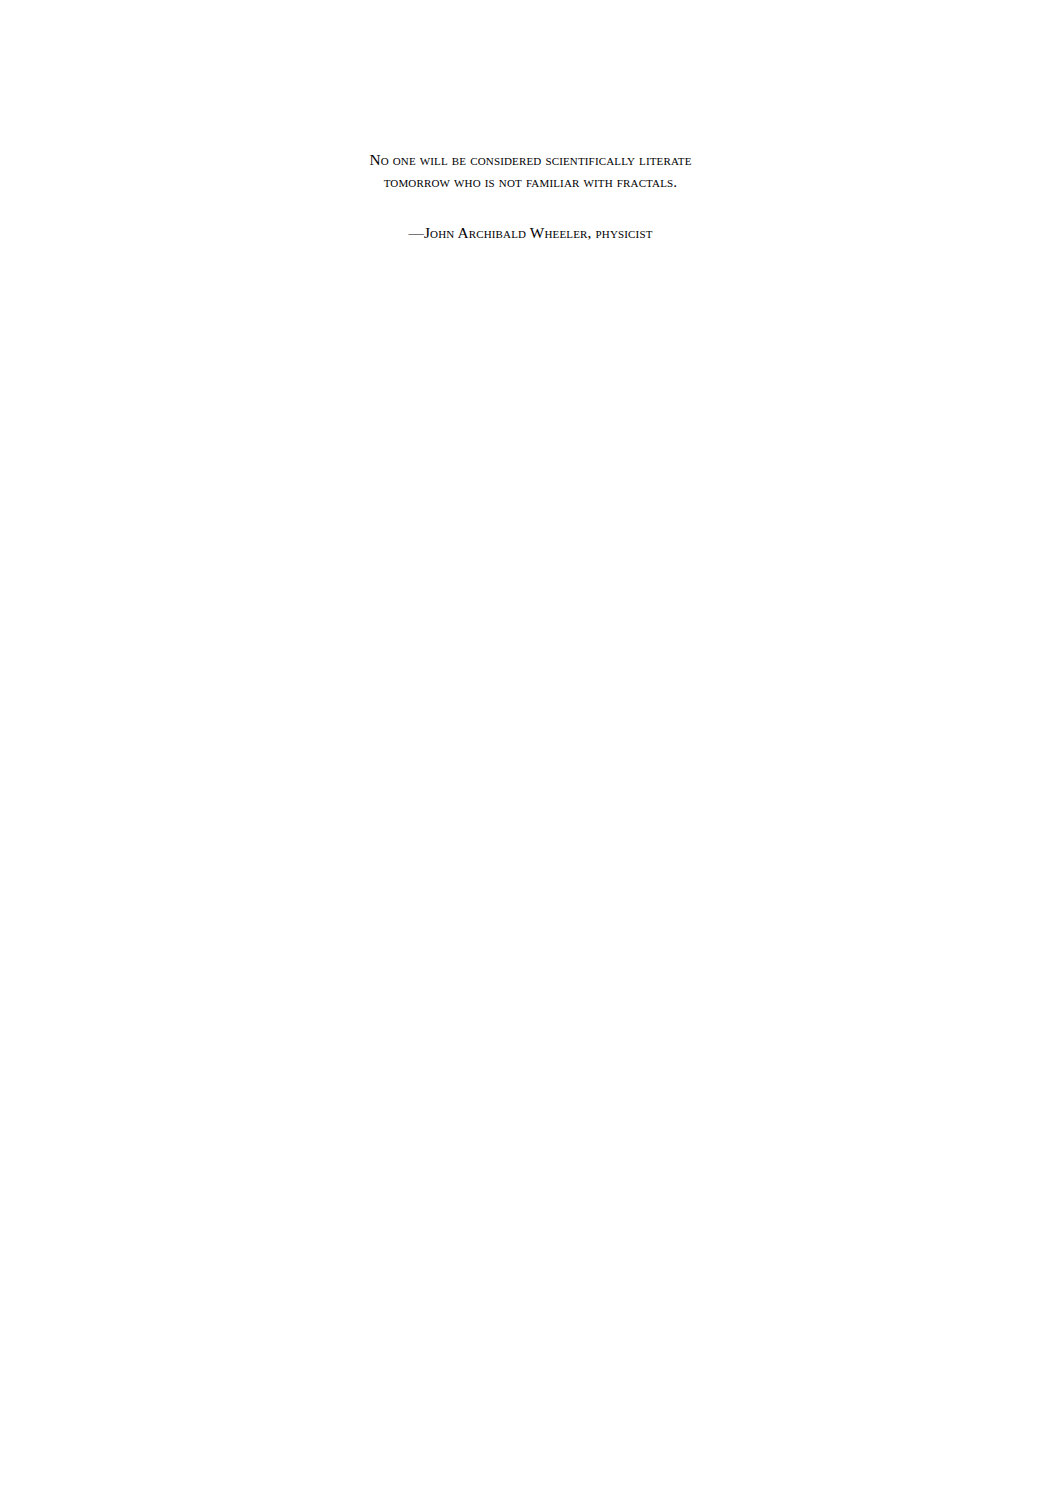No one will be considered scientifically literate
tomorrow who is not familiar with fractals.
—John Archibald Wheeler, physicist